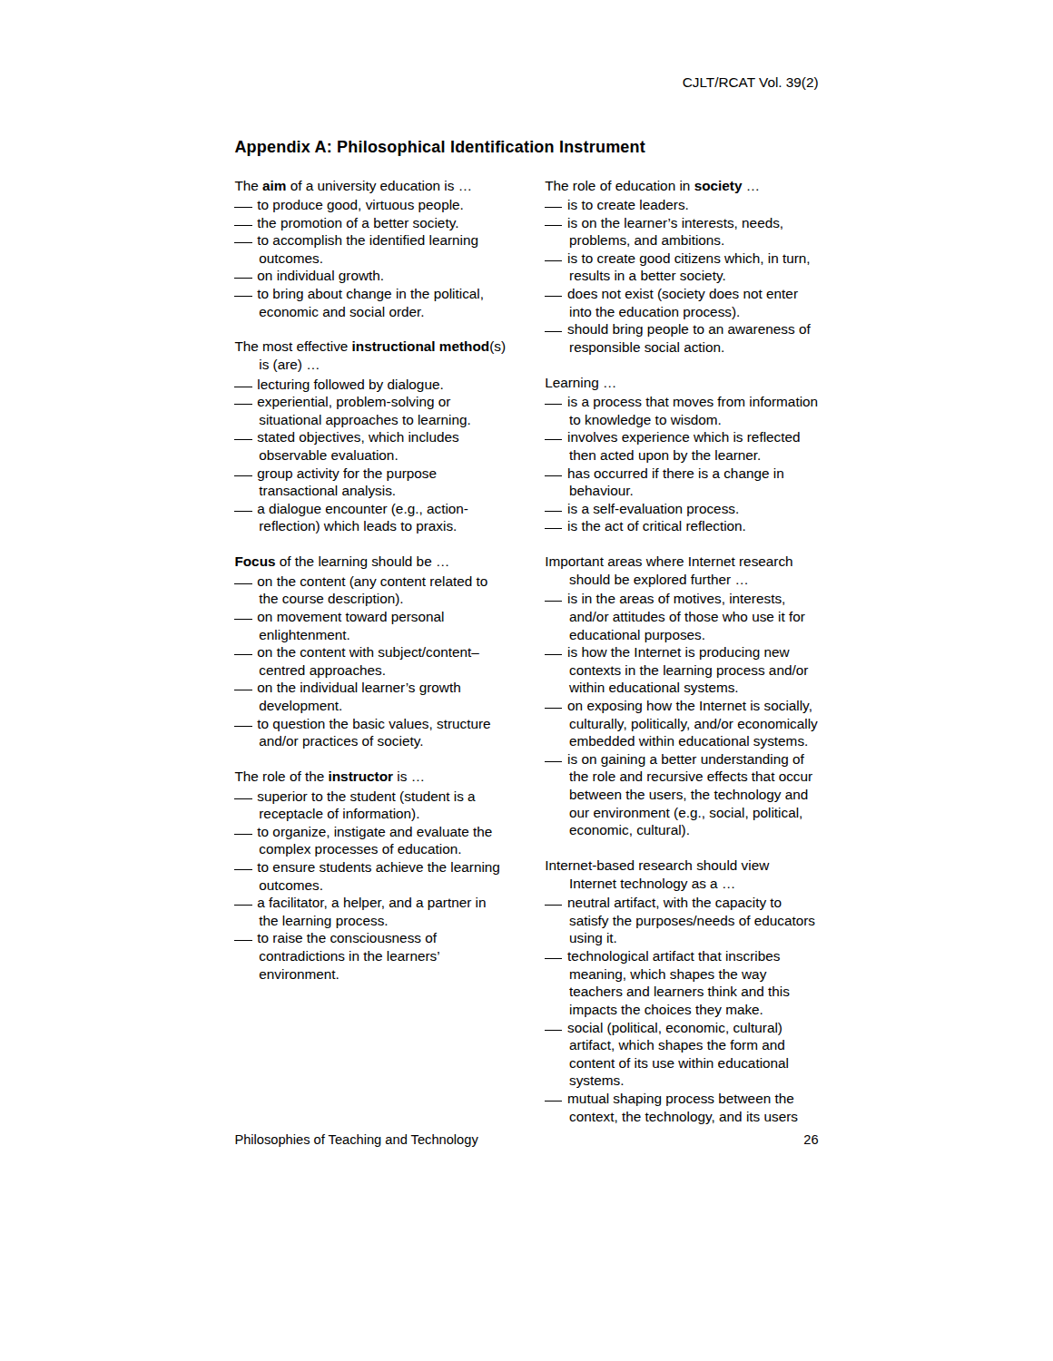CJLT/RCAT Vol. 39(2)
Appendix A: Philosophical Identification Instrument
The aim of a university education is …
to produce good, virtuous people.
the promotion of a better society.
to accomplish the identified learning outcomes.
on individual growth.
to bring about change in the political, economic and social order.
The most effective instructional method(s) is (are) …
lecturing followed by dialogue.
experiential, problem-solving or situational approaches to learning.
stated objectives, which includes observable evaluation.
group activity for the purpose transactional analysis.
a dialogue encounter (e.g., action-reflection) which leads to praxis.
Focus of the learning should be …
on the content (any content related to the course description).
on movement toward personal enlightenment.
on the content with subject/content–centred approaches.
on the individual learner’s growth development.
to question the basic values, structure and/or practices of society.
The role of the instructor is …
superior to the student (student is a receptacle of information).
to organize, instigate and evaluate the complex processes of education.
to ensure students achieve the learning outcomes.
a facilitator, a helper, and a partner in the learning process.
to raise the consciousness of contradictions in the learners’ environment.
The role of education in society …
is to create leaders.
is on the learner’s interests, needs, problems, and ambitions.
is to create good citizens which, in turn, results in a better society.
does not exist (society does not enter into the education process).
should bring people to an awareness of responsible social action.
Learning …
is a process that moves from information to knowledge to wisdom.
involves experience which is reflected then acted upon by the learner.
has occurred if there is a change in behaviour.
is a self-evaluation process.
is the act of critical reflection.
Important areas where Internet research should be explored further …
is in the areas of motives, interests, and/or attitudes of those who use it for educational purposes.
is how the Internet is producing new contexts in the learning process and/or within educational systems.
on exposing how the Internet is socially, culturally, politically, and/or economically embedded within educational systems.
is on gaining a better understanding of the role and recursive effects that occur between the users, the technology and our environment (e.g., social, political, economic, cultural).
Internet-based research should view Internet technology as a …
neutral artifact, with the capacity to satisfy the purposes/needs of educators using it.
technological artifact that inscribes meaning, which shapes the way teachers and learners think and this impacts the choices they make.
social (political, economic, cultural) artifact, which shapes the form and content of its use within educational systems.
mutual shaping process between the context, the technology, and its users
Philosophies of Teaching and Technology 26